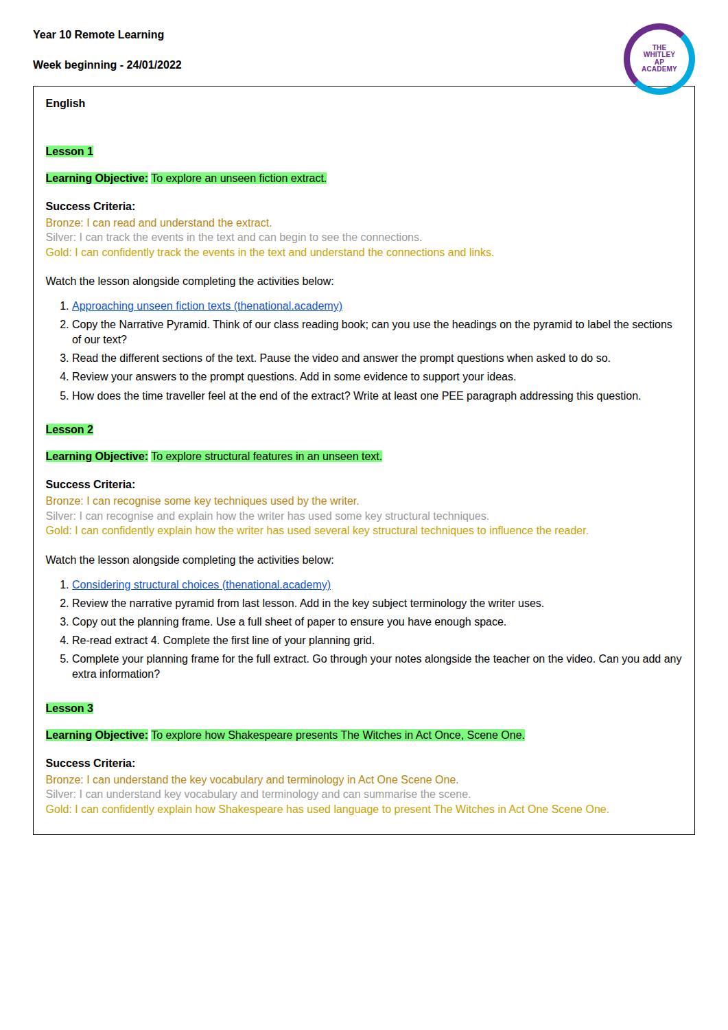THE
WHITLEY
AP
ACADEMY
Year 10 Remote Learning
Week beginning - 24/01/2022
English
Lesson 1
Learning Objective: To explore an unseen fiction extract.
Success Criteria:
Bronze: I can read and understand the extract.
Silver: I can track the events in the text and can begin to see the connections.
Gold: I can confidently track the events in the text and understand the connections and links.
Watch the lesson alongside completing the activities below:
Approaching unseen fiction texts (thenational.academy)
Copy the Narrative Pyramid. Think of our class reading book; can you use the headings on the pyramid to label the sections of our text?
Read the different sections of the text. Pause the video and answer the prompt questions when asked to do so.
Review your answers to the prompt questions. Add in some evidence to support your ideas.
How does the time traveller feel at the end of the extract? Write at least one PEE paragraph addressing this question.
Lesson 2
Learning Objective: To explore structural features in an unseen text.
Success Criteria:
Bronze: I can recognise some key techniques used by the writer.
Silver: I can recognise and explain how the writer has used some key structural techniques.
Gold: I can confidently explain how the writer has used several key structural techniques to influence the reader.
Watch the lesson alongside completing the activities below:
Considering structural choices (thenational.academy)
Review the narrative pyramid from last lesson. Add in the key subject terminology the writer uses.
Copy out the planning frame. Use a full sheet of paper to ensure you have enough space.
Re-read extract 4. Complete the first line of your planning grid.
Complete your planning frame for the full extract. Go through your notes alongside the teacher on the video. Can you add any extra information?
Lesson 3
Learning Objective: To explore how Shakespeare presents The Witches in Act Once, Scene One.
Success Criteria:
Bronze: I can understand the key vocabulary and terminology in Act One Scene One.
Silver: I can understand key vocabulary and terminology and can summarise the scene.
Gold: I can confidently explain how Shakespeare has used language to present The Witches in Act One Scene One.